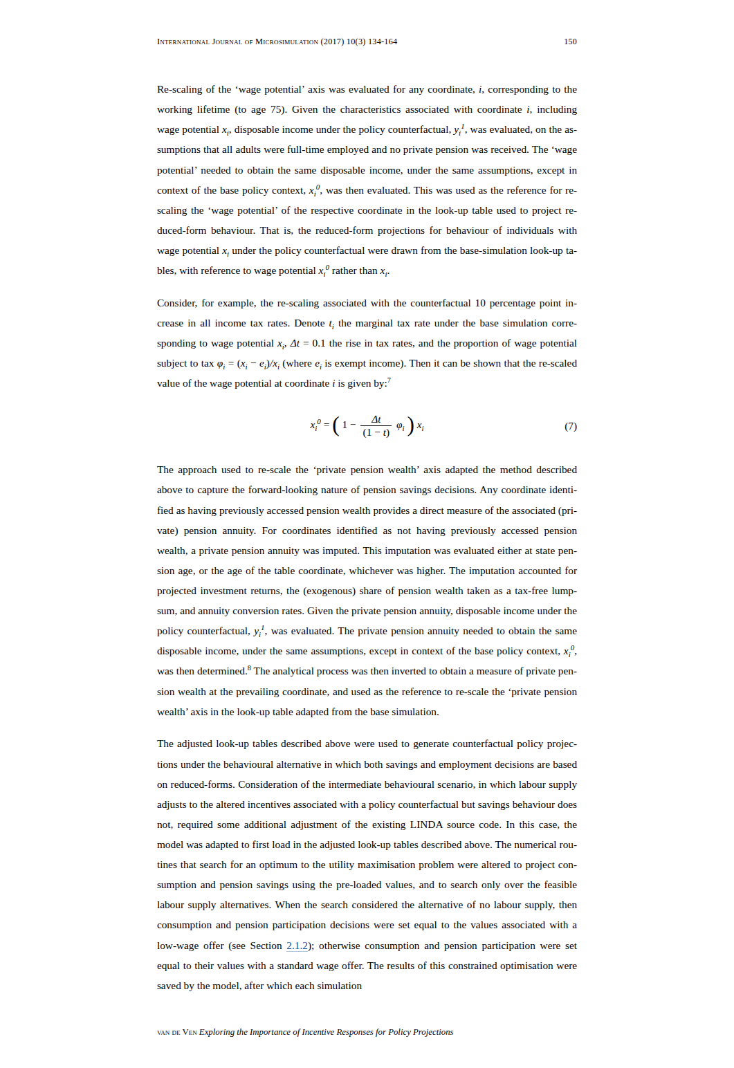International Journal of Microsimulation (2017) 10(3) 134-164 150
Re-scaling of the ‘wage potential’ axis was evaluated for any coordinate, i, corresponding to the working lifetime (to age 75). Given the characteristics associated with coordinate i, including wage potential xi, disposable income under the policy counterfactual, yi1, was evaluated, on the assumptions that all adults were full-time employed and no private pension was received. The ‘wage potential’ needed to obtain the same disposable income, under the same assumptions, except in context of the base policy context, xi0, was then evaluated. This was used as the reference for re-scaling the ‘wage potential’ of the respective coordinate in the look-up table used to project reduced-form behaviour. That is, the reduced-form projections for behaviour of individuals with wage potential xi under the policy counterfactual were drawn from the base-simulation look-up tables, with reference to wage potential xi0 rather than xi.
Consider, for example, the re-scaling associated with the counterfactual 10 percentage point increase in all income tax rates. Denote ti the marginal tax rate under the base simulation corresponding to wage potential xi, Δt = 0.1 the rise in tax rates, and the proportion of wage potential subject to tax φi = (xi − ei)/xi (where ei is exempt income). Then it can be shown that the re-scaled value of the wage potential at coordinate i is given by:7
xi0 = ( 1 − Δt (1 − t) φi ) xi
(7)
The approach used to re-scale the ‘private pension wealth’ axis adapted the method described above to capture the forward-looking nature of pension savings decisions. Any coordinate identified as having previously accessed pension wealth provides a direct measure of the associated (private) pension annuity. For coordinates identified as not having previously accessed pension wealth, a private pension annuity was imputed. This imputation was evaluated either at state pension age, or the age of the table coordinate, whichever was higher. The imputation accounted for projected investment returns, the (exogenous) share of pension wealth taken as a tax-free lump-sum, and annuity conversion rates. Given the private pension annuity, disposable income under the policy counterfactual, yi1, was evaluated. The private pension annuity needed to obtain the same disposable income, under the same assumptions, except in context of the base policy context, xi0, was then determined.8 The analytical process was then inverted to obtain a measure of private pension wealth at the prevailing coordinate, and used as the reference to re-scale the ‘private pension wealth’ axis in the look-up table adapted from the base simulation.
The adjusted look-up tables described above were used to generate counterfactual policy projections under the behavioural alternative in which both savings and employment decisions are based on reduced-forms. Consideration of the intermediate behavioural scenario, in which labour supply adjusts to the altered incentives associated with a policy counterfactual but savings behaviour does not, required some additional adjustment of the existing LINDA source code. In this case, the model was adapted to first load in the adjusted look-up tables described above. The numerical routines that search for an optimum to the utility maximisation problem were altered to project consumption and pension savings using the pre-loaded values, and to search only over the feasible labour supply alternatives. When the search considered the alternative of no labour supply, then consumption and pension participation decisions were set equal to the values associated with a low-wage offer (see Section 2.1.2); otherwise consumption and pension participation were set equal to their values with a standard wage offer. The results of this constrained optimisation were saved by the model, after which each simulation
van de Ven Exploring the Importance of Incentive Responses for Policy Projections